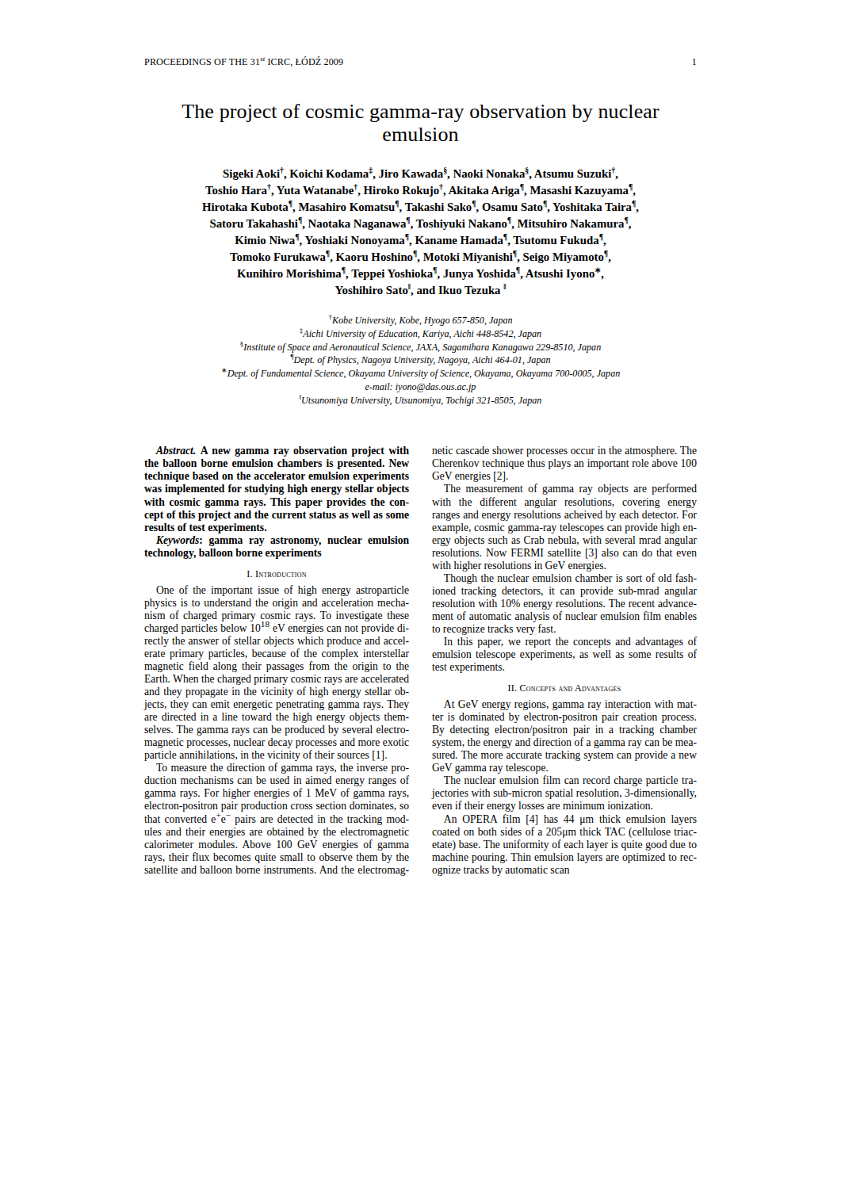PROCEEDINGS OF THE 31st ICRC, ŁÓDŹ 2009 1
The project of cosmic gamma-ray observation by nuclear emulsion
Sigeki Aoki†, Koichi Kodama‡, Jiro Kawada§, Naoki Nonaka§, Atsumu Suzuki†,
Toshio Hara†, Yuta Watanabe†, Hiroko Rokujo†, Akitaka Ariga¶, Masashi Kazuyama¶,
Hirotaka Kubota¶, Masahiro Komatsu¶, Takashi Sako¶, Osamu Sato¶, Yoshitaka Taira¶,
Satoru Takahashi¶, Naotaka Naganawa¶, Toshiyuki Nakano¶, Mitsuhiro Nakamura¶,
Kimio Niwa¶, Yoshiaki Nonoyama¶, Kaname Hamada¶, Tsutomu Fukuda¶,
Tomoko Furukawa¶, Kaoru Hoshino¶, Motoki Miyanishi¶, Seigo Miyamoto¶,
Kunihiro Morishima¶, Teppei Yoshioka¶, Junya Yoshida¶, Atsushi Iyono∗,
Yoshihiro Sato‖, and Ikuo Tezuka ‖
†Kobe University, Kobe, Hyogo 657-850, Japan
‡Aichi University of Education, Kariya, Aichi 448-8542, Japan
§Institute of Space and Aeronautical Science, JAXA, Sagamihara Kanagawa 229-8510, Japan
¶Dept. of Physics, Nagoya University, Nagoya, Aichi 464-01, Japan
∗Dept. of Fundamental Science, Okayama University of Science, Okayama, Okayama 700-0005, Japan
e-mail: iyono@das.ous.ac.jp
‖Utsunomiya University, Utsunomiya, Tochigi 321-8505, Japan
Abstract. A new gamma ray observation project with the balloon borne emulsion chambers is presented. New technique based on the accelerator emulsion experiments was implemented for studying high energy stellar objects with cosmic gamma rays. This paper provides the concept of this project and the current status as well as some results of test experiments.
Keywords: gamma ray astronomy, nuclear emulsion technology, balloon borne experiments
I. Introduction
One of the important issue of high energy astroparticle physics is to understand the origin and acceleration mechanism of charged primary cosmic rays. To investigate these charged particles below 1018 eV energies can not provide directly the answer of stellar objects which produce and accelerate primary particles, because of the complex interstellar magnetic field along their passages from the origin to the Earth. When the charged primary cosmic rays are accelerated and they propagate in the vicinity of high energy stellar objects, they can emit energetic penetrating gamma rays. They are directed in a line toward the high energy objects themselves. The gamma rays can be produced by several electromagnetic processes, nuclear decay processes and more exotic particle annihilations, in the vicinity of their sources [1].
To measure the direction of gamma rays, the inverse production mechanisms can be used in aimed energy ranges of gamma rays. For higher energies of 1 MeV of gamma rays, electron-positron pair production cross section dominates, so that converted e+e− pairs are detected in the tracking modules and their energies are obtained by the electromagnetic calorimeter modules. Above 100 GeV energies of gamma rays, their flux becomes quite small to observe them by the satellite and balloon borne instruments. And the electromagnetic cascade shower processes occur in the atmosphere. The Cherenkov technique thus plays an important role above 100 GeV energies [2].
The measurement of gamma ray objects are performed with the different angular resolutions, covering energy ranges and energy resolutions acheived by each detector. For example, cosmic gamma-ray telescopes can provide high energy objects such as Crab nebula, with several mrad angular resolutions. Now FERMI satellite [3] also can do that even with higher resolutions in GeV energies.
Though the nuclear emulsion chamber is sort of old fashioned tracking detectors, it can provide sub-mrad angular resolution with 10% energy resolutions. The recent advancement of automatic analysis of nuclear emulsion film enables to recognize tracks very fast.
In this paper, we report the concepts and advantages of emulsion telescope experiments, as well as some results of test experiments.
II. Concepts and Advantages
At GeV energy regions, gamma ray interaction with matter is dominated by electron-positron pair creation process. By detecting electron/positron pair in a tracking chamber system, the energy and direction of a gamma ray can be measured. The more accurate tracking system can provide a new GeV gamma ray telescope.
The nuclear emulsion film can record charge particle trajectories with sub-micron spatial resolution, 3-dimensionally, even if their energy losses are minimum ionization.
An OPERA film [4] has 44 μm thick emulsion layers coated on both sides of a 205μm thick TAC (cellulose triacetate) base. The uniformity of each layer is quite good due to machine pouring. Thin emulsion layers are optimized to recognize tracks by automatic scan